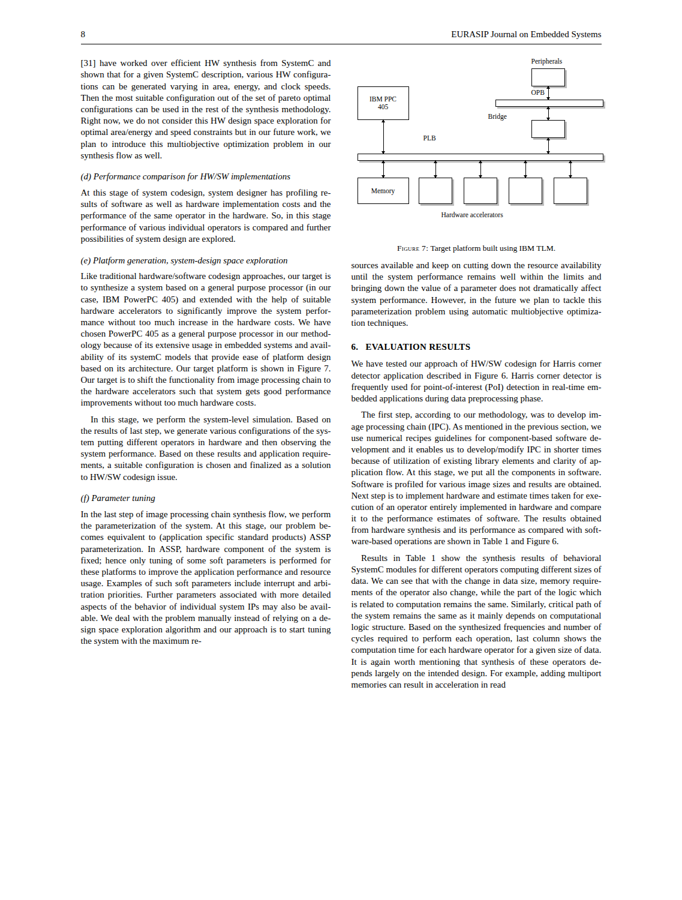8 EURASIP Journal on Embedded Systems
[31] have worked over efficient HW synthesis from SystemC and shown that for a given SystemC description, various HW configurations can be generated varying in area, energy, and clock speeds. Then the most suitable configuration out of the set of pareto optimal configurations can be used in the rest of the synthesis methodology. Right now, we do not consider this HW design space exploration for optimal area/energy and speed constraints but in our future work, we plan to introduce this multiobjective optimization problem in our synthesis flow as well.
(d) Performance comparison for HW/SW implementations
At this stage of system codesign, system designer has profiling results of software as well as hardware implementation costs and the performance of the same operator in the hardware. So, in this stage performance of various individual operators is compared and further possibilities of system design are explored.
(e) Platform generation, system-design space exploration
Like traditional hardware/software codesign approaches, our target is to synthesize a system based on a general purpose processor (in our case, IBM PowerPC 405) and extended with the help of suitable hardware accelerators to significantly improve the system performance without too much increase in the hardware costs. We have chosen PowerPC 405 as a general purpose processor in our methodology because of its extensive usage in embedded systems and availability of its systemC models that provide ease of platform design based on its architecture. Our target platform is shown in Figure 7. Our target is to shift the functionality from image processing chain to the hardware accelerators such that system gets good performance improvements without too much hardware costs.
In this stage, we perform the system-level simulation. Based on the results of last step, we generate various configurations of the system putting different operators in hardware and then observing the system performance. Based on these results and application requirements, a suitable configuration is chosen and finalized as a solution to HW/SW codesign issue.
(f) Parameter tuning
In the last step of image processing chain synthesis flow, we perform the parameterization of the system. At this stage, our problem becomes equivalent to (application specific standard products) ASSP parameterization. In ASSP, hardware component of the system is fixed; hence only tuning of some soft parameters is performed for these platforms to improve the application performance and resource usage. Examples of such soft parameters include interrupt and arbitration priorities. Further parameters associated with more detailed aspects of the behavior of individual system IPs may also be available. We deal with the problem manually instead of relying on a design space exploration algorithm and our approach is to start tuning the system with the maximum re-
Peripherals
OPB
IBM PPC
405
Bridge
PLB
Memory
Hardware accelerators
Figure 7: Target platform built using IBM TLM.
sources available and keep on cutting down the resource availability until the system performance remains well within the limits and bringing down the value of a parameter does not dramatically affect system performance. However, in the future we plan to tackle this parameterization problem using automatic multiobjective optimization techniques.
6. Evaluation results
We have tested our approach of HW/SW codesign for Harris corner detector application described in Figure 6. Harris corner detector is frequently used for point-of-interest (PoI) detection in real-time embedded applications during data preprocessing phase.
The first step, according to our methodology, was to develop image processing chain (IPC). As mentioned in the previous section, we use numerical recipes guidelines for component-based software development and it enables us to develop/modify IPC in shorter times because of utilization of existing library elements and clarity of application flow. At this stage, we put all the components in software. Software is profiled for various image sizes and results are obtained. Next step is to implement hardware and estimate times taken for execution of an operator entirely implemented in hardware and compare it to the performance estimates of software. The results obtained from hardware synthesis and its performance as compared with software-based operations are shown in Table 1 and Figure 6.
Results in Table 1 show the synthesis results of behavioral SystemC modules for different operators computing different sizes of data. We can see that with the change in data size, memory requirements of the operator also change, while the part of the logic which is related to computation remains the same. Similarly, critical path of the system remains the same as it mainly depends on computational logic structure. Based on the synthesized frequencies and number of cycles required to perform each operation, last column shows the computation time for each hardware operator for a given size of data. It is again worth mentioning that synthesis of these operators depends largely on the intended design. For example, adding multiport memories can result in acceleration in read